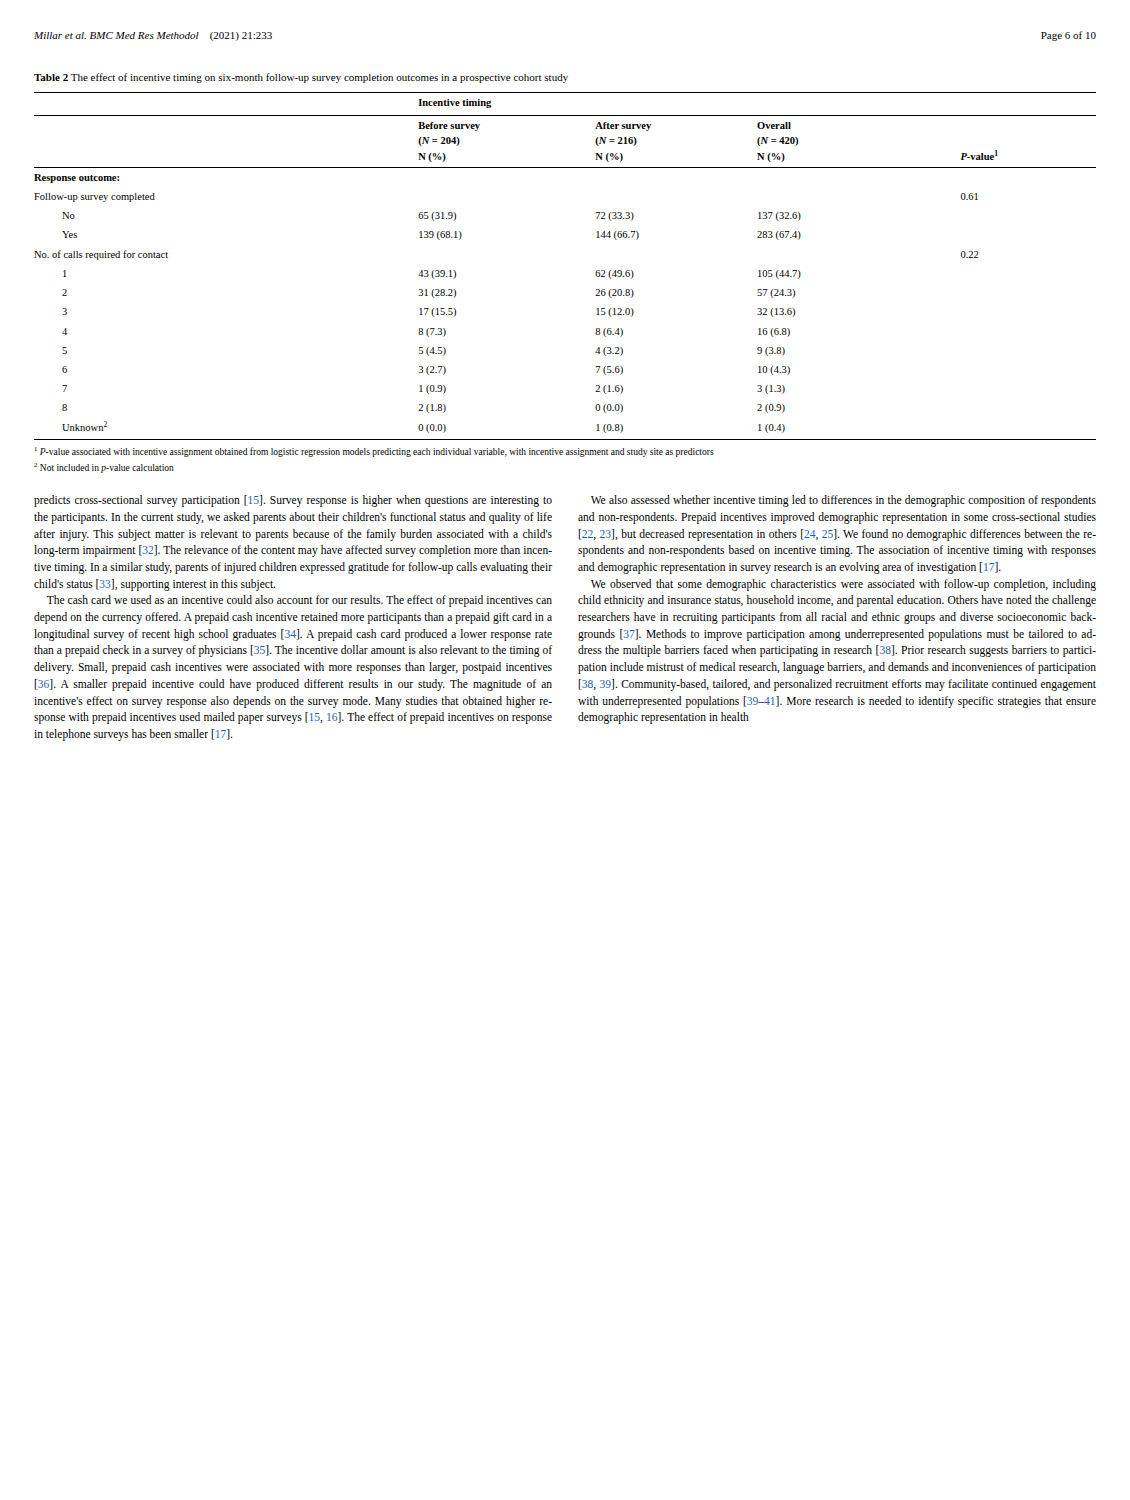Millar et al. BMC Med Res Methodol (2021) 21:233
Page 6 of 10
Table 2 The effect of incentive timing on six-month follow-up survey completion outcomes in a prospective cohort study
| | Incentive timing | | |
| --- | --- | --- | --- |
| | Before survey ( N = 204) N (%) | After survey ( N = 216) N (%) | Overall ( N = 420) N (%) | P -value 1 |
| Response outcome: | | | | |
| Follow-up survey completed | | | | 0.61 |
| No | 65 (31.9) | 72 (33.3) | 137 (32.6) | |
| Yes | 139 (68.1) | 144 (66.7) | 283 (67.4) | |
| No. of calls required for contact | | | | 0.22 |
| 1 | 43 (39.1) | 62 (49.6) | 105 (44.7) | |
| 2 | 31 (28.2) | 26 (20.8) | 57 (24.3) | |
| 3 | 17 (15.5) | 15 (12.0) | 32 (13.6) | |
| 4 | 8 (7.3) | 8 (6.4) | 16 (6.8) | |
| 5 | 5 (4.5) | 4 (3.2) | 9 (3.8) | |
| 6 | 3 (2.7) | 7 (5.6) | 10 (4.3) | |
| 7 | 1 (0.9) | 2 (1.6) | 3 (1.3) | |
| 8 | 2 (1.8) | 0 (0.0) | 2 (0.9) | |
| Unknown 2 | 0 (0.0) | 1 (0.8) | 1 (0.4) | |
1 P-value associated with incentive assignment obtained from logistic regression models predicting each individual variable, with incentive assignment and study site as predictors
2 Not included in p-value calculation
predicts cross-sectional survey participation [15]. Survey response is higher when questions are interesting to the participants. In the current study, we asked parents about their children's functional status and quality of life after injury. This subject matter is relevant to parents because of the family burden associated with a child's long-term impairment [32]. The relevance of the content may have affected survey completion more than incentive timing. In a similar study, parents of injured children expressed gratitude for follow-up calls evaluating their child's status [33], supporting interest in this subject.
The cash card we used as an incentive could also account for our results. The effect of prepaid incentives can depend on the currency offered. A prepaid cash incentive retained more participants than a prepaid gift card in a longitudinal survey of recent high school graduates [34]. A prepaid cash card produced a lower response rate than a prepaid check in a survey of physicians [35]. The incentive dollar amount is also relevant to the timing of delivery. Small, prepaid cash incentives were associated with more responses than larger, postpaid incentives [36]. A smaller prepaid incentive could have produced different results in our study. The magnitude of an incentive's effect on survey response also depends on the survey mode. Many studies that obtained higher response with prepaid incentives used mailed paper surveys [15, 16]. The effect of prepaid incentives on response in telephone surveys has been smaller [17].
We also assessed whether incentive timing led to differences in the demographic composition of respondents and non-respondents. Prepaid incentives improved demographic representation in some cross-sectional studies [22, 23], but decreased representation in others [24, 25]. We found no demographic differences between the respondents and non-respondents based on incentive timing. The association of incentive timing with responses and demographic representation in survey research is an evolving area of investigation [17].
We observed that some demographic characteristics were associated with follow-up completion, including child ethnicity and insurance status, household income, and parental education. Others have noted the challenge researchers have in recruiting participants from all racial and ethnic groups and diverse socioeconomic backgrounds [37]. Methods to improve participation among underrepresented populations must be tailored to address the multiple barriers faced when participating in research [38]. Prior research suggests barriers to participation include mistrust of medical research, language barriers, and demands and inconveniences of participation [38, 39]. Community-based, tailored, and personalized recruitment efforts may facilitate continued engagement with underrepresented populations [39–41]. More research is needed to identify specific strategies that ensure demographic representation in health